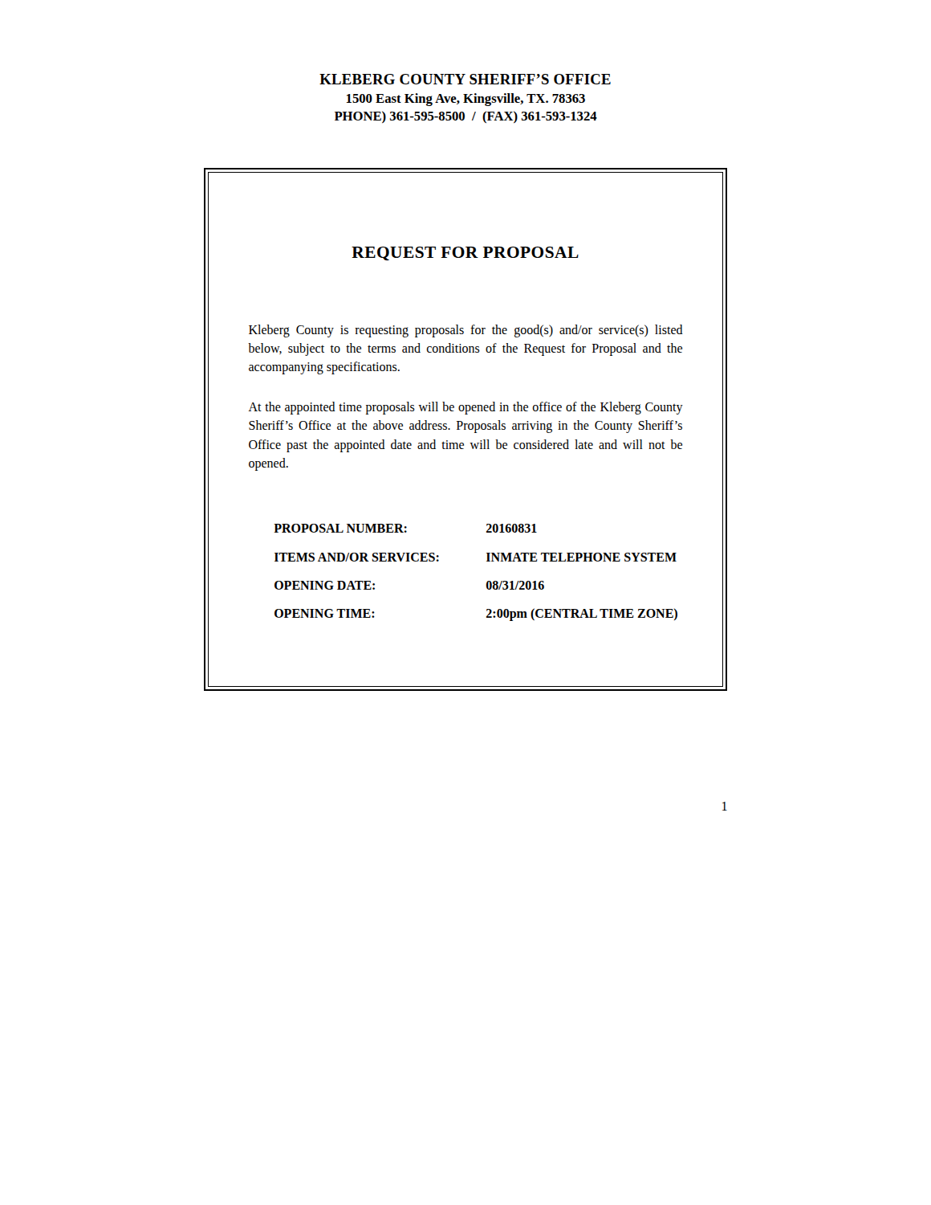KLEBERG COUNTY SHERIFF’S OFFICE
1500 East King Ave, Kingsville, TX. 78363
PHONE) 361-595-8500 / (FAX) 361-593-1324
REQUEST FOR PROPOSAL
Kleberg County is requesting proposals for the good(s) and/or service(s) listed below, subject to the terms and conditions of the Request for Proposal and the accompanying specifications.
At the appointed time proposals will be opened in the office of the Kleberg County Sheriff’s Office at the above address. Proposals arriving in the County Sheriff’s Office past the appointed date and time will be considered late and will not be opened.
| PROPOSAL NUMBER: | 20160831 |
| ITEMS AND/OR SERVICES: | INMATE TELEPHONE SYSTEM |
| OPENING DATE: | 08/31/2016 |
| OPENING TIME: | 2:00pm (CENTRAL TIME ZONE) |
1